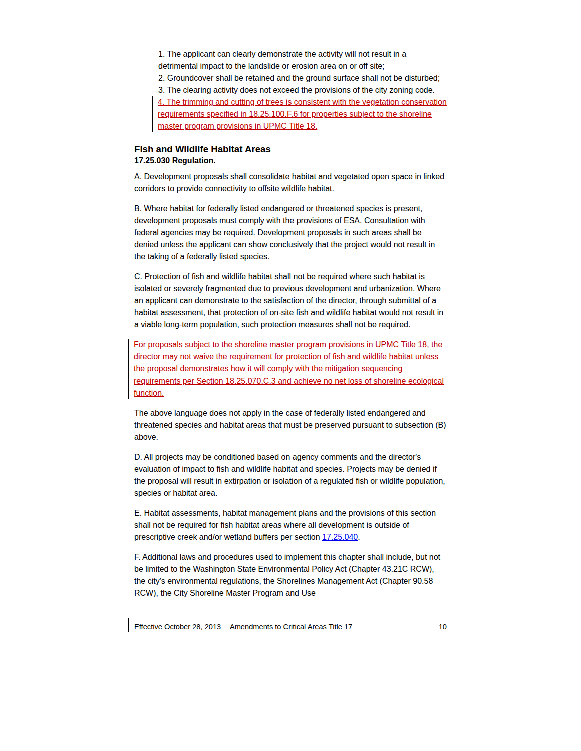1. The applicant can clearly demonstrate the activity will not result in a detrimental impact to the landslide or erosion area on or off site;
2. Groundcover shall be retained and the ground surface shall not be disturbed;
3. The clearing activity does not exceed the provisions of the city zoning code.
4. The trimming and cutting of trees is consistent with the vegetation conservation requirements specified in 18.25.100.F.6 for properties subject to the shoreline master program provisions in UPMC Title 18.
Fish and Wildlife Habitat Areas
17.25.030 Regulation.
A. Development proposals shall consolidate habitat and vegetated open space in linked corridors to provide connectivity to offsite wildlife habitat.
B. Where habitat for federally listed endangered or threatened species is present, development proposals must comply with the provisions of ESA. Consultation with federal agencies may be required. Development proposals in such areas shall be denied unless the applicant can show conclusively that the project would not result in the taking of a federally listed species.
C. Protection of fish and wildlife habitat shall not be required where such habitat is isolated or severely fragmented due to previous development and urbanization. Where an applicant can demonstrate to the satisfaction of the director, through submittal of a habitat assessment, that protection of on-site fish and wildlife habitat would not result in a viable long-term population, such protection measures shall not be required.
For proposals subject to the shoreline master program provisions in UPMC Title 18, the director may not waive the requirement for protection of fish and wildlife habitat unless the proposal demonstrates how it will comply with the mitigation sequencing requirements per Section 18.25.070.C.3 and achieve no net loss of shoreline ecological function.
The above language does not apply in the case of federally listed endangered and threatened species and habitat areas that must be preserved pursuant to subsection (B) above.
D. All projects may be conditioned based on agency comments and the director's evaluation of impact to fish and wildlife habitat and species. Projects may be denied if the proposal will result in extirpation or isolation of a regulated fish or wildlife population, species or habitat area.
E. Habitat assessments, habitat management plans and the provisions of this section shall not be required for fish habitat areas where all development is outside of prescriptive creek and/or wetland buffers per section 17.25.040.
F. Additional laws and procedures used to implement this chapter shall include, but not be limited to the Washington State Environmental Policy Act (Chapter 43.21C RCW), the city's environmental regulations, the Shorelines Management Act (Chapter 90.58 RCW), the City Shoreline Master Program and Use
Effective October 28, 2013 Amendments to Critical Areas Title 17 10